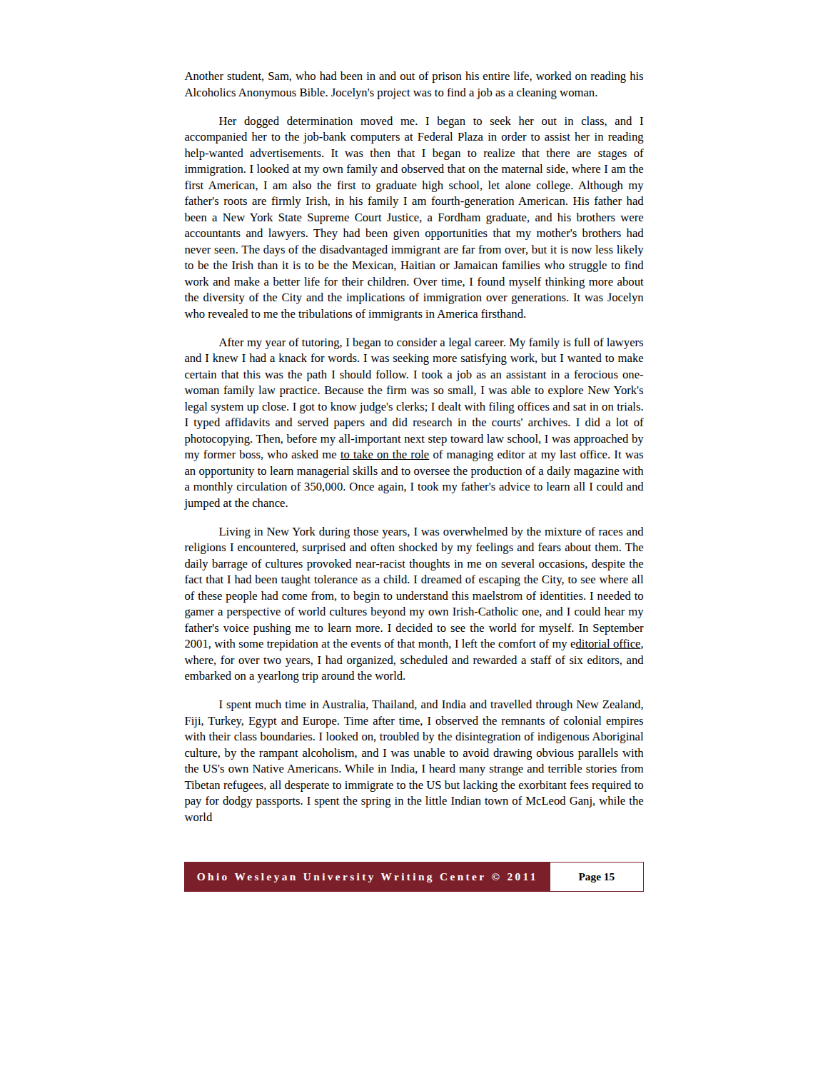Another student, Sam, who had been in and out of prison his entire life, worked on reading his Alcoholics Anonymous Bible. Jocelyn's project was to find a job as a cleaning woman.
Her dogged determination moved me. I began to seek her out in class, and I accompanied her to the job-bank computers at Federal Plaza in order to assist her in reading help-wanted advertisements. It was then that I began to realize that there are stages of immigration. I looked at my own family and observed that on the maternal side, where I am the first American, I am also the first to graduate high school, let alone college. Although my father's roots are firmly Irish, in his family I am fourth-generation American. His father had been a New York State Supreme Court Justice, a Fordham graduate, and his brothers were accountants and lawyers. They had been given opportunities that my mother's brothers had never seen. The days of the disadvantaged immigrant are far from over, but it is now less likely to be the Irish than it is to be the Mexican, Haitian or Jamaican families who struggle to find work and make a better life for their children. Over time, I found myself thinking more about the diversity of the City and the implications of immigration over generations. It was Jocelyn who revealed to me the tribulations of immigrants in America firsthand.
After my year of tutoring, I began to consider a legal career. My family is full of lawyers and I knew I had a knack for words. I was seeking more satisfying work, but I wanted to make certain that this was the path I should follow. I took a job as an assistant in a ferocious one-woman family law practice. Because the firm was so small, I was able to explore New York's legal system up close. I got to know judge's clerks; I dealt with filing offices and sat in on trials. I typed affidavits and served papers and did research in the courts' archives. I did a lot of photocopying. Then, before my all-important next step toward law school, I was approached by my former boss, who asked me to take on the role of managing editor at my last office. It was an opportunity to learn managerial skills and to oversee the production of a daily magazine with a monthly circulation of 350,000. Once again, I took my father's advice to learn all I could and jumped at the chance.
Living in New York during those years, I was overwhelmed by the mixture of races and religions I encountered, surprised and often shocked by my feelings and fears about them. The daily barrage of cultures provoked near-racist thoughts in me on several occasions, despite the fact that I had been taught tolerance as a child. I dreamed of escaping the City, to see where all of these people had come from, to begin to understand this maelstrom of identities. I needed to gamer a perspective of world cultures beyond my own Irish-Catholic one, and I could hear my father's voice pushing me to learn more. I decided to see the world for myself. In September 2001, with some trepidation at the events of that month, I left the comfort of my editorial office, where, for over two years, I had organized, scheduled and rewarded a staff of six editors, and embarked on a yearlong trip around the world.
I spent much time in Australia, Thailand, and India and travelled through New Zealand, Fiji, Turkey, Egypt and Europe. Time after time, I observed the remnants of colonial empires with their class boundaries. I looked on, troubled by the disintegration of indigenous Aboriginal culture, by the rampant alcoholism, and I was unable to avoid drawing obvious parallels with the US's own Native Americans. While in India, I heard many strange and terrible stories from Tibetan refugees, all desperate to immigrate to the US but lacking the exorbitant fees required to pay for dodgy passports. I spent the spring in the little Indian town of McLeod Ganj, while the world
Ohio Wesleyan University Writing Center © 2011
Page 15